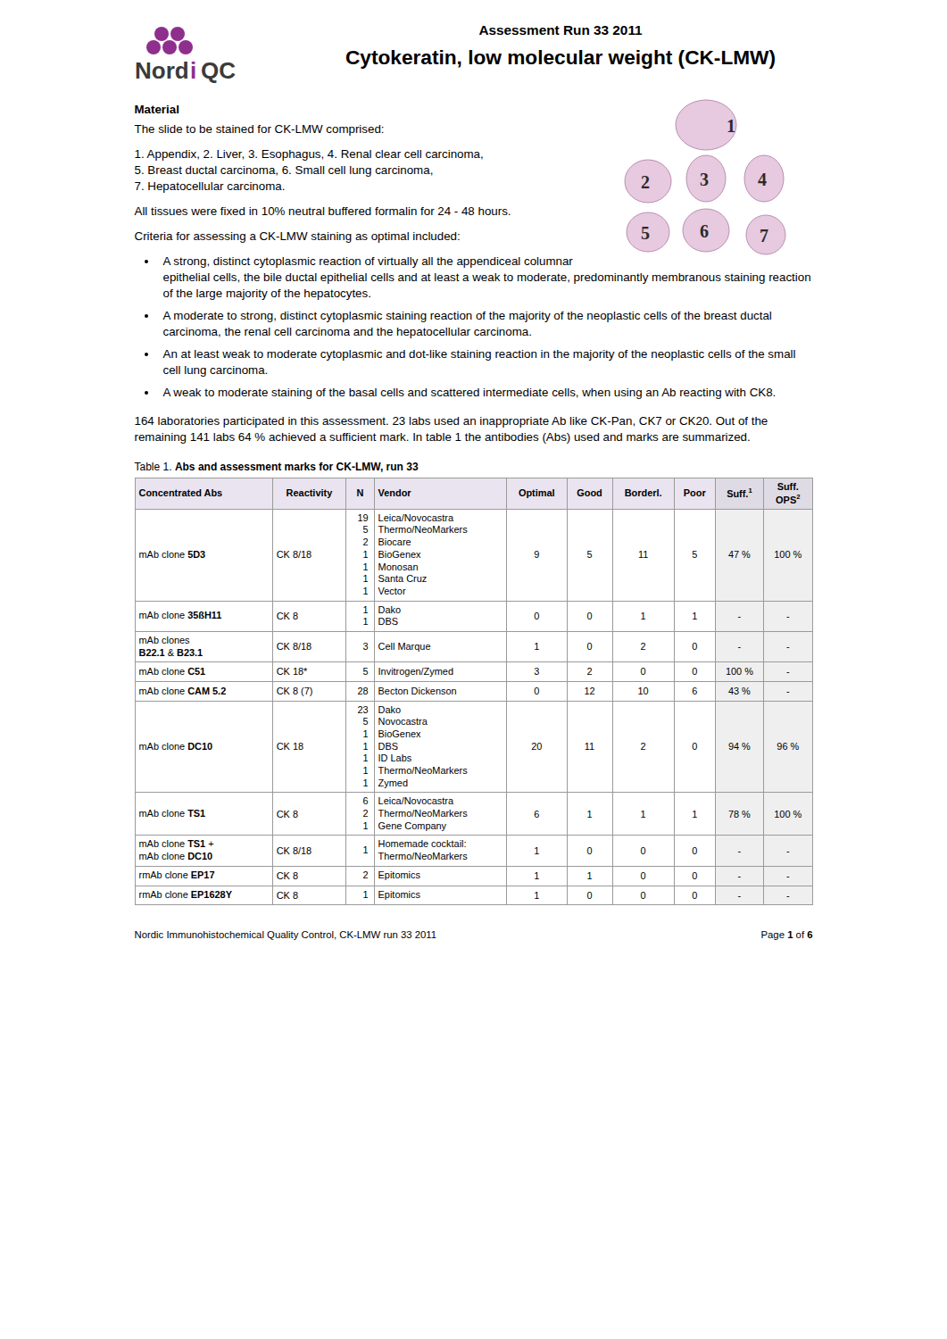Nord i QC
Assessment Run 33 2011
Cytokeratin, low molecular weight (CK-LMW)
1 2 3 4 5 6 7
Material
The slide to be stained for CK-LMW comprised:
1. Appendix, 2. Liver, 3. Esophagus, 4. Renal clear cell carcinoma,
5. Breast ductal carcinoma, 6. Small cell lung carcinoma,
7. Hepatocellular carcinoma.
All tissues were fixed in 10% neutral buffered formalin for 24 - 48 hours.
Criteria for assessing a CK-LMW staining as optimal included:
A strong, distinct cytoplasmic reaction of virtually all the appendiceal columnar epithelial cells, the bile ductal epithelial cells and at least a weak to moderate, predominantly membranous staining reaction of the large majority of the hepatocytes.
A moderate to strong, distinct cytoplasmic staining reaction of the majority of the neoplastic cells of the breast ductal carcinoma, the renal cell carcinoma and the hepatocellular carcinoma.
An at least weak to moderate cytoplasmic and dot-like staining reaction in the majority of the neoplastic cells of the small cell lung carcinoma.
A weak to moderate staining of the basal cells and scattered intermediate cells, when using an Ab reacting with CK8.
164 laboratories participated in this assessment. 23 labs used an inappropriate Ab like CK-Pan, CK7 or CK20. Out of the remaining 141 labs 64 % achieved a sufficient mark. In table 1 the antibodies (Abs) used and marks are summarized.
Table 1. Abs and assessment marks for CK-LMW, run 33
| Concentrated Abs | Reactivity | N | Vendor | Optimal | Good | Borderl. | Poor | Suff. 1 | Suff. OPS 2 |
| --- | --- | --- | --- | --- | --- | --- | --- | --- | --- |
| mAb clone 5D3 | CK 8/18 | 19 5 2 1 1 1 1 | Leica/Novocastra Thermo/NeoMarkers Biocare BioGenex Monosan Santa Cruz Vector | 9 | 5 | 11 | 5 | 47 % | 100 % |
| mAb clone 35ßH11 | CK 8 | 1 1 | Dako DBS | 0 | 0 | 1 | 1 | - | - |
| mAb clones B22.1 & B23.1 | CK 8/18 | 3 | Cell Marque | 1 | 0 | 2 | 0 | - | - |
| mAb clone C51 | CK 18* | 5 | Invitrogen/Zymed | 3 | 2 | 0 | 0 | 100 % | - |
| mAb clone CAM 5.2 | CK 8 (7) | 28 | Becton Dickenson | 0 | 12 | 10 | 6 | 43 % | - |
| mAb clone DC10 | CK 18 | 23 5 1 1 1 1 1 | Dako Novocastra BioGenex DBS ID Labs Thermo/NeoMarkers Zymed | 20 | 11 | 2 | 0 | 94 % | 96 % |
| mAb clone TS1 | CK 8 | 6 2 1 | Leica/Novocastra Thermo/NeoMarkers Gene Company | 6 | 1 | 1 | 1 | 78 % | 100 % |
| mAb clone TS1 + mAb clone DC10 | CK 8/18 | 1 | Homemade cocktail: Thermo/NeoMarkers | 1 | 0 | 0 | 0 | - | - |
| rmAb clone EP17 | CK 8 | 2 | Epitomics | 1 | 1 | 0 | 0 | - | - |
| rmAb clone EP1628Y | CK 8 | 1 | Epitomics | 1 | 0 | 0 | 0 | - | - |
Nordic Immunohistochemical Quality Control, CK-LMW run 33 2011 Page 1 of 6